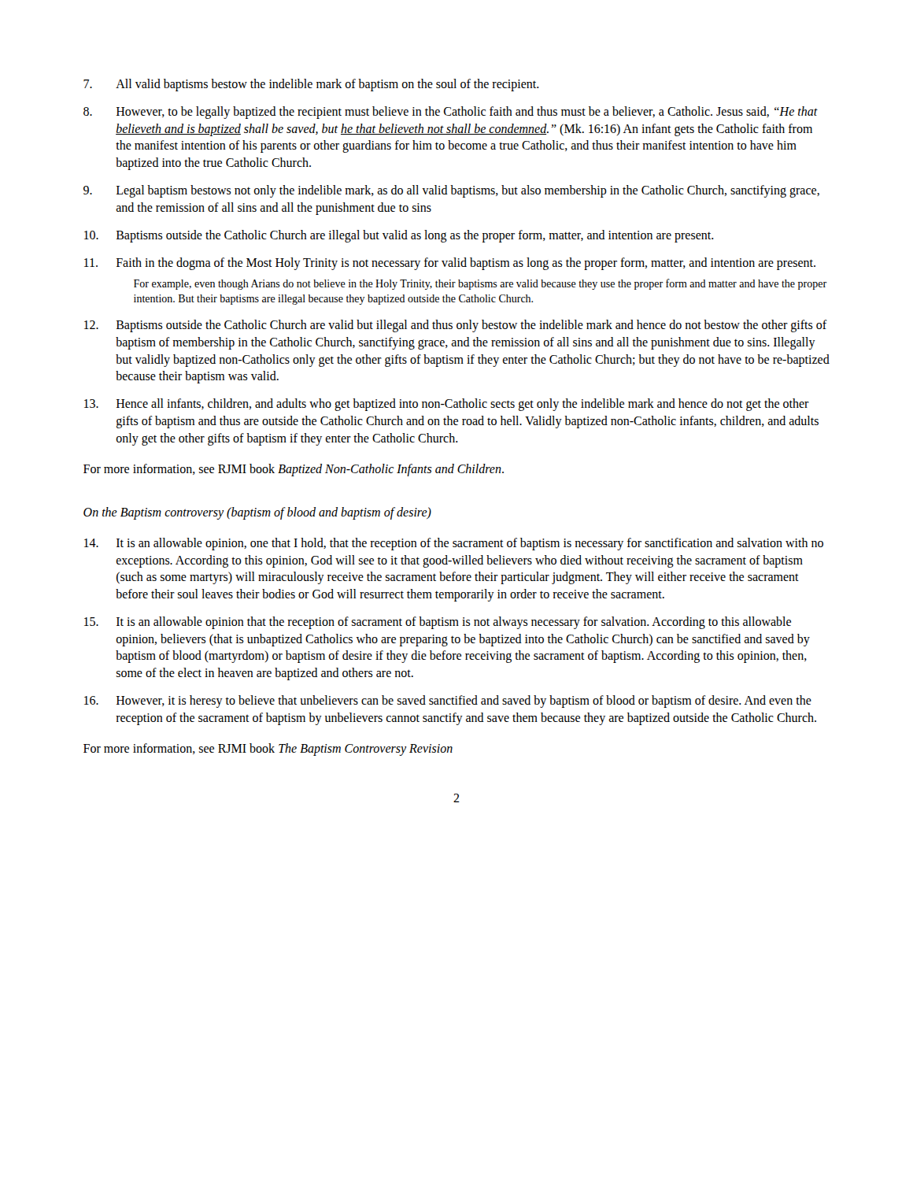7. All valid baptisms bestow the indelible mark of baptism on the soul of the recipient.
8. However, to be legally baptized the recipient must believe in the Catholic faith and thus must be a believer, a Catholic. Jesus said, “He that believeth and is baptized shall be saved, but he that believeth not shall be condemned.” (Mk. 16:16) An infant gets the Catholic faith from the manifest intention of his parents or other guardians for him to become a true Catholic, and thus their manifest intention to have him baptized into the true Catholic Church.
9. Legal baptism bestows not only the indelible mark, as do all valid baptisms, but also membership in the Catholic Church, sanctifying grace, and the remission of all sins and all the punishment due to sins
10. Baptisms outside the Catholic Church are illegal but valid as long as the proper form, matter, and intention are present.
11. Faith in the dogma of the Most Holy Trinity is not necessary for valid baptism as long as the proper form, matter, and intention are present.
For example, even though Arians do not believe in the Holy Trinity, their baptisms are valid because they use the proper form and matter and have the proper intention. But their baptisms are illegal because they baptized outside the Catholic Church.
12. Baptisms outside the Catholic Church are valid but illegal and thus only bestow the indelible mark and hence do not bestow the other gifts of baptism of membership in the Catholic Church, sanctifying grace, and the remission of all sins and all the punishment due to sins. Illegally but validly baptized non-Catholics only get the other gifts of baptism if they enter the Catholic Church; but they do not have to be re-baptized because their baptism was valid.
13. Hence all infants, children, and adults who get baptized into non-Catholic sects get only the indelible mark and hence do not get the other gifts of baptism and thus are outside the Catholic Church and on the road to hell. Validly baptized non-Catholic infants, children, and adults only get the other gifts of baptism if they enter the Catholic Church.
For more information, see RJMI book Baptized Non-Catholic Infants and Children.
On the Baptism controversy (baptism of blood and baptism of desire)
14. It is an allowable opinion, one that I hold, that the reception of the sacrament of baptism is necessary for sanctification and salvation with no exceptions. According to this opinion, God will see to it that good-willed believers who died without receiving the sacrament of baptism (such as some martyrs) will miraculously receive the sacrament before their particular judgment. They will either receive the sacrament before their soul leaves their bodies or God will resurrect them temporarily in order to receive the sacrament.
15. It is an allowable opinion that the reception of sacrament of baptism is not always necessary for salvation. According to this allowable opinion, believers (that is unbaptized Catholics who are preparing to be baptized into the Catholic Church) can be sanctified and saved by baptism of blood (martyrdom) or baptism of desire if they die before receiving the sacrament of baptism. According to this opinion, then, some of the elect in heaven are baptized and others are not.
16. However, it is heresy to believe that unbelievers can be saved sanctified and saved by baptism of blood or baptism of desire. And even the reception of the sacrament of baptism by unbelievers cannot sanctify and save them because they are baptized outside the Catholic Church.
For more information, see RJMI book The Baptism Controversy Revision
2